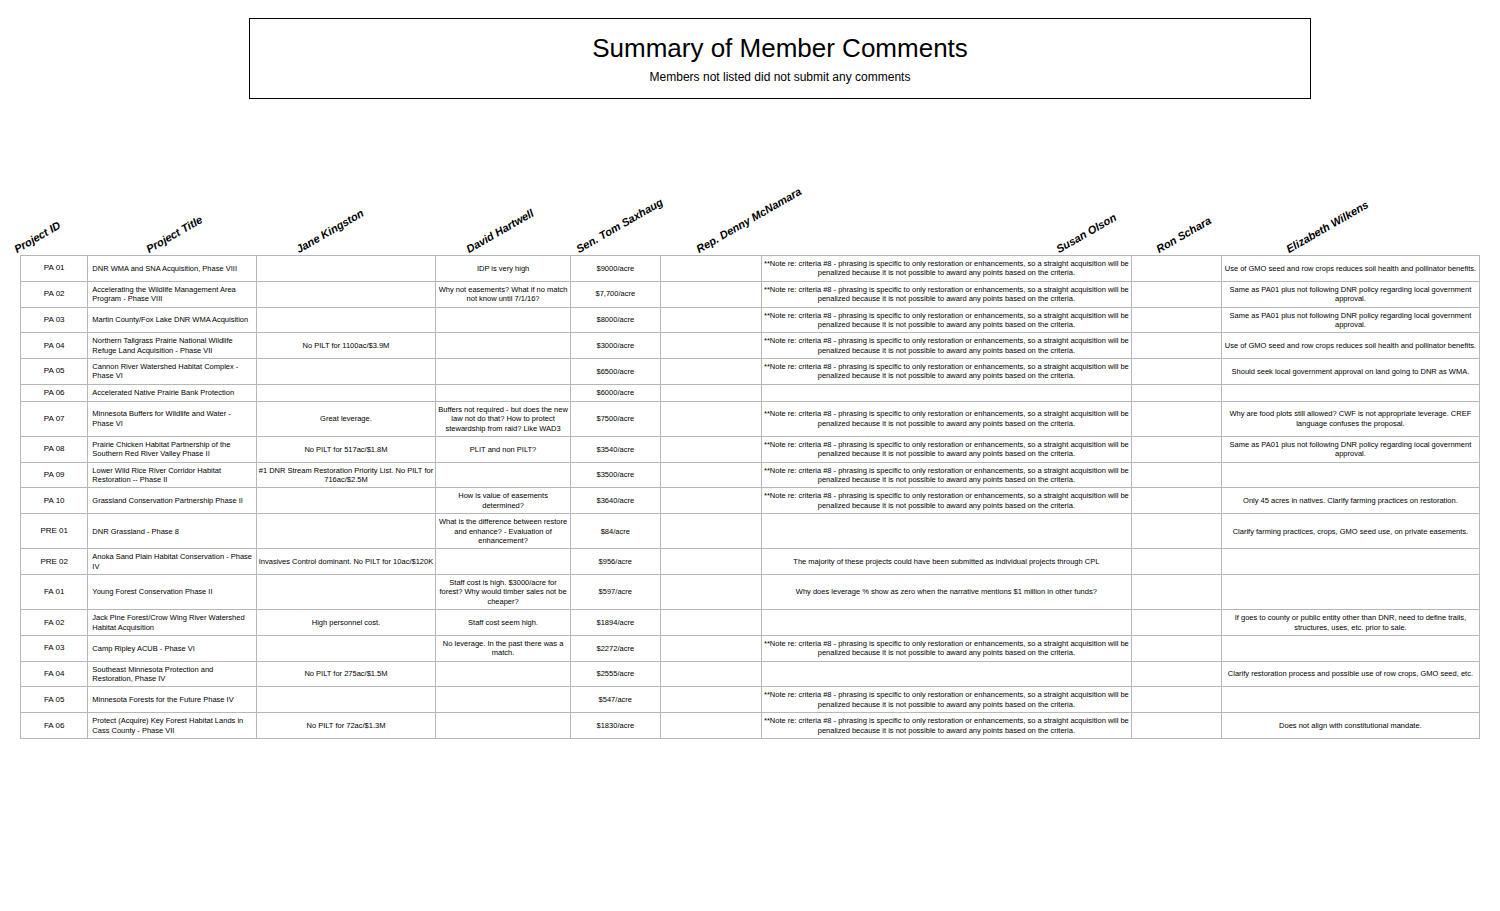Summary of Member Comments
Members not listed did not submit any comments
Project ID Project Title Jane Kingston David Hartwell Sen. Tom Saxhaug Rep. Denny McNamara Susan Olson Ron Schara Elizabeth Wilkens
| PA 01 | DNR WMA and SNA Acquisition, Phase VIII | | IDP is very high | $9000/acre | | **Note re: criteria #8 - phrasing is specific to only restoration or enhancements, so a straight acquisition will be penalized because it is not possible to award any points based on the criteria. | | Use of GMO seed and row crops reduces soil health and pollinator benefits. |
| PA 02 | Accelerating the Wildlife Management Area Program - Phase VIII | | Why not easements? What if no match not know until 7/1/16? | $7,700/acre | | **Note re: criteria #8 - phrasing is specific to only restoration or enhancements, so a straight acquisition will be penalized because it is not possible to award any points based on the criteria. | | Same as PA01 plus not following DNR policy regarding local government approval. |
| PA 03 | Martin County/Fox Lake DNR WMA Acquisition | | | $8000/acre | | **Note re: criteria #8 - phrasing is specific to only restoration or enhancements, so a straight acquisition will be penalized because it is not possible to award any points based on the criteria. | | Same as PA01 plus not following DNR policy regarding local government approval. |
| PA 04 | Northern Tallgrass Prairie National Wildlife Refuge Land Acquisition - Phase VII | No PILT for 1100ac/$3.9M | | $3000/acre | | **Note re: criteria #8 - phrasing is specific to only restoration or enhancements, so a straight acquisition will be penalized because it is not possible to award any points based on the criteria. | | Use of GMO seed and row crops reduces soil health and pollinator benefits. |
| PA 05 | Cannon River Watershed Habitat Complex - Phase VI | | | $6500/acre | | **Note re: criteria #8 - phrasing is specific to only restoration or enhancements, so a straight acquisition will be penalized because it is not possible to award any points based on the criteria. | | Should seek local government approval on land going to DNR as WMA. |
| PA 06 | Accelerated Native Prairie Bank Protection | | | $6000/acre | | | | |
| PA 07 | Minnesota Buffers for Wildlife and Water - Phase VI | Great leverage. | Buffers not required - but does the new law not do that? How to protect stewardship from raid? Like WAD3 | $7500/acre | | **Note re: criteria #8 - phrasing is specific to only restoration or enhancements, so a straight acquisition will be penalized because it is not possible to award any points based on the criteria. | | Why are food plots still allowed? CWF is not appropriate leverage. CREF language confuses the proposal. |
| PA 08 | Prairie Chicken Habitat Partnership of the Southern Red River Valley Phase II | No PILT for 517ac/$1.8M | PLIT and non PILT? | $3540/acre | | **Note re: criteria #8 - phrasing is specific to only restoration or enhancements, so a straight acquisition will be penalized because it is not possible to award any points based on the criteria. | | Same as PA01 plus not following DNR policy regarding local government approval. |
| PA 09 | Lower Wild Rice River Corridor Habitat Restoration -- Phase II | #1 DNR Stream Restoration Priority List. No PILT for 716ac/$2.5M | | $3500/acre | | **Note re: criteria #8 - phrasing is specific to only restoration or enhancements, so a straight acquisition will be penalized because it is not possible to award any points based on the criteria. | | |
| PA 10 | Grassland Conservation Partnership Phase II | | How is value of easements determined? | $3640/acre | | **Note re: criteria #8 - phrasing is specific to only restoration or enhancements, so a straight acquisition will be penalized because it is not possible to award any points based on the criteria. | | Only 45 acres in natives. Clarify farming practices on restoration. |
| PRE 01 | DNR Grassland - Phase 8 | | What is the difference between restore and enhance? - Evaluation of enhancement? | $84/acre | | | | Clarify farming practices, crops, GMO seed use, on private easements. |
| PRE 02 | Anoka Sand Plain Habitat Conservation - Phase IV | Invasives Control dominant. No PILT for 10ac/$120K | | $956/acre | | The majority of these projects could have been submitted as individual projects through CPL | | |
| FA 01 | Young Forest Conservation Phase II | | Staff cost is high. $3000/acre for forest? Why would timber sales not be cheaper? | $597/acre | | Why does leverage % show as zero when the narrative mentions $1 million in other funds? | | |
| FA 02 | Jack Pine Forest/Crow Wing River Watershed Habitat Acquisition | High personnel cost. | Staff cost seem high. | $1894/acre | | | | If goes to county or public entity other than DNR, need to define trails, structures, uses, etc. prior to sale. |
| FA 03 | Camp Ripley ACUB - Phase VI | | No leverage. In the past there was a match. | $2272/acre | | **Note re: criteria #8 - phrasing is specific to only restoration or enhancements, so a straight acquisition will be penalized because it is not possible to award any points based on the criteria. | | |
| FA 04 | Southeast Minnesota Protection and Restoration, Phase IV | No PILT for 275ac/$1.5M | | $2555/acre | | | | Clarify restoration process and possible use of row crops, GMO seed, etc. |
| FA 05 | Minnesota Forests for the Future Phase IV | | | $547/acre | | **Note re: criteria #8 - phrasing is specific to only restoration or enhancements, so a straight acquisition will be penalized because it is not possible to award any points based on the criteria. | | |
| FA 06 | Protect (Acquire) Key Forest Habitat Lands in Cass County - Phase VII | No PILT for 72ac/$1.3M | | $1830/acre | | **Note re: criteria #8 - phrasing is specific to only restoration or enhancements, so a straight acquisition will be penalized because it is not possible to award any points based on the criteria. | | Does not align with constitutional mandate. |